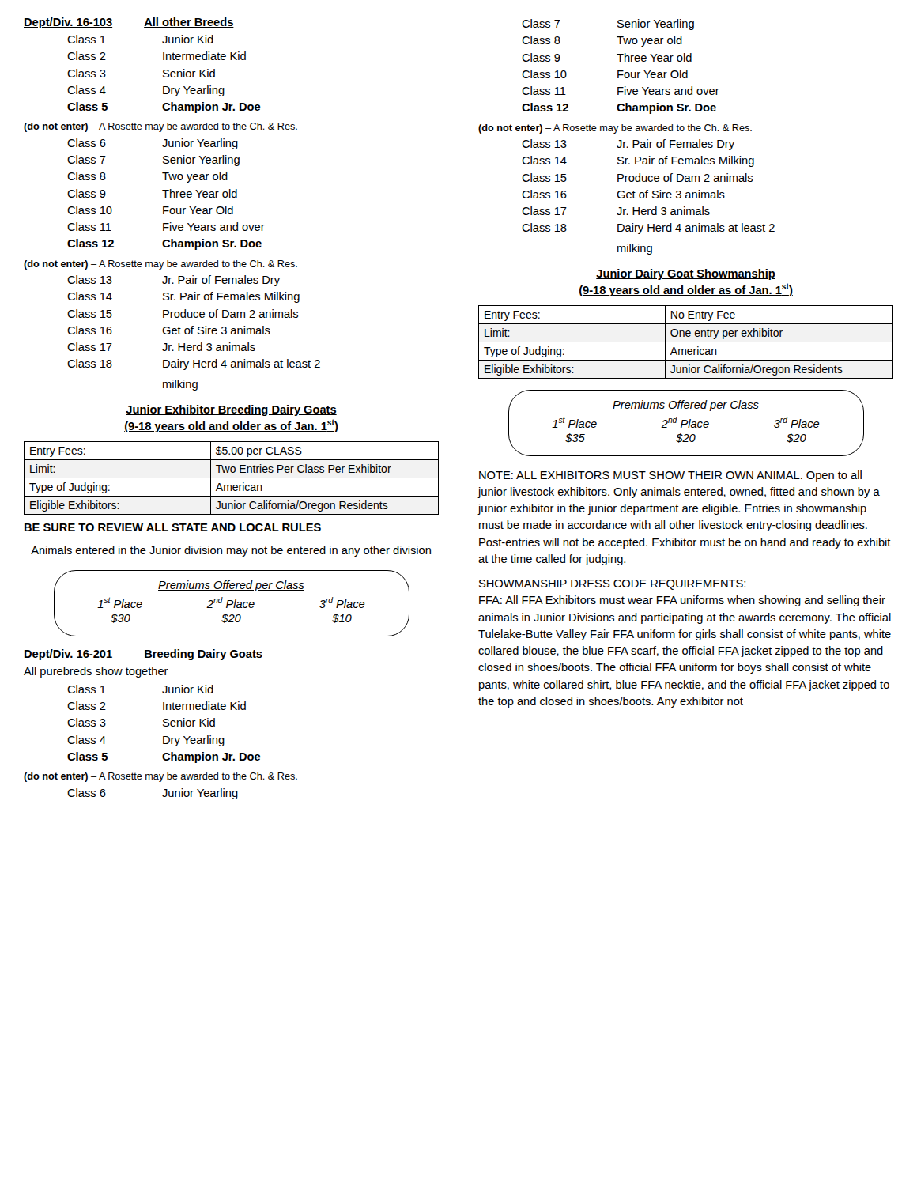Dept/Div. 16-103 All other Breeds
Class 1 Junior Kid
Class 2 Intermediate Kid
Class 3 Senior Kid
Class 4 Dry Yearling
Class 5 Champion Jr. Doe
(do not enter) – A Rosette may be awarded to the Ch. & Res.
Class 6 Junior Yearling
Class 7 Senior Yearling
Class 8 Two year old
Class 9 Three Year old
Class 10 Four Year Old
Class 11 Five Years and over
Class 12 Champion Sr. Doe
(do not enter) – A Rosette may be awarded to the Ch. & Res.
Class 13 Jr. Pair of Females Dry
Class 14 Sr. Pair of Females Milking
Class 15 Produce of Dam 2 animals
Class 16 Get of Sire 3 animals
Class 17 Jr. Herd 3 animals
Class 18 Dairy Herd 4 animals at least 2
milking
Junior Exhibitor Breeding Dairy Goats (9-18 years old and older as of Jan. 1st)
| Entry Fees: | $5.00 per CLASS |
| Limit: | Two Entries Per Class Per Exhibitor |
| Type of Judging: | American |
| Eligible Exhibitors: | Junior California/Oregon Residents |
BE SURE TO REVIEW ALL STATE AND LOCAL RULES
Animals entered in the Junior division may not be entered in any other division
Premiums Offered per Class
1st Place 2nd Place 3rd Place
$30$20$10
Dept/Div. 16-201 Breeding Dairy Goats
All purebreds show together
Class 1 Junior Kid
Class 2 Intermediate Kid
Class 3 Senior Kid
Class 4 Dry Yearling
Class 5 Champion Jr. Doe
(do not enter) – A Rosette may be awarded to the Ch. & Res.
Class 6 Junior Yearling
Class 7 Senior Yearling
Class 8 Two year old
Class 9 Three Year old
Class 10 Four Year Old
Class 11 Five Years and over
Class 12 Champion Sr. Doe
(do not enter) – A Rosette may be awarded to the Ch. & Res.
Class 13 Jr. Pair of Females Dry
Class 14 Sr. Pair of Females Milking
Class 15 Produce of Dam 2 animals
Class 16 Get of Sire 3 animals
Class 17 Jr. Herd 3 animals
Class 18 Dairy Herd 4 animals at least 2
milking
Junior Dairy Goat Showmanship (9-18 years old and older as of Jan. 1st)
| Entry Fees: | No Entry Fee |
| Limit: | One entry per exhibitor |
| Type of Judging: | American |
| Eligible Exhibitors: | Junior California/Oregon Residents |
Premiums Offered per Class
1st Place 2nd Place 3rd Place
$35$20$20
NOTE: ALL EXHIBITORS MUST SHOW THEIR OWN ANIMAL. Open to all junior livestock exhibitors. Only animals entered, owned, fitted and shown by a junior exhibitor in the junior department are eligible. Entries in showmanship must be made in accordance with all other livestock entry-closing deadlines. Post-entries will not be accepted. Exhibitor must be on hand and ready to exhibit at the time called for judging.
SHOWMANSHIP DRESS CODE REQUIREMENTS:
FFA: All FFA Exhibitors must wear FFA uniforms when showing and selling their animals in Junior Divisions and participating at the awards ceremony. The official Tulelake-Butte Valley Fair FFA uniform for girls shall consist of white pants, white collared blouse, the blue FFA scarf, the official FFA jacket zipped to the top and closed in shoes/boots. The official FFA uniform for boys shall consist of white pants, white collared shirt, blue FFA necktie, and the official FFA jacket zipped to the top and closed in shoes/boots. Any exhibitor not